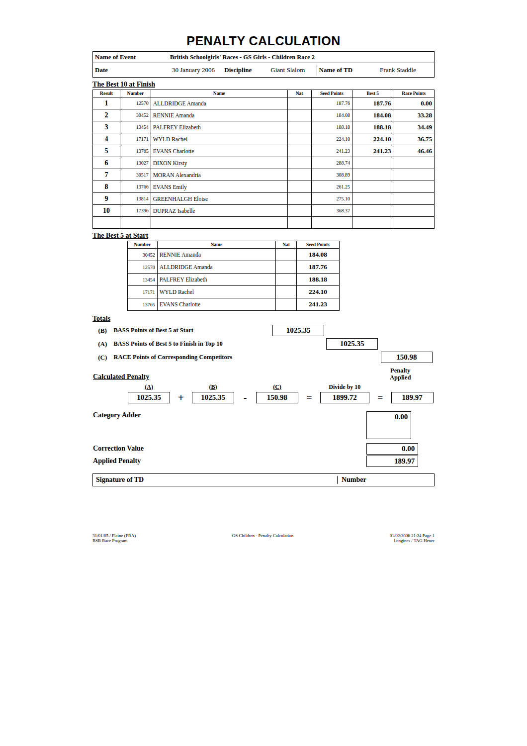PENALTY CALCULATION
| Name of Event | British Schoolgirls' Races - GS Girls - Children Race 2 |
| Date | / 30 January 2006 / Discipline / Giant Slalom / Name of TD / Frank Staddle / |
The Best 10 at Finish
| Result | Number | Name | Nat | Seed Points | Best 5 | Race Points |
| --- | --- | --- | --- | --- | --- | --- |
| 1 | 12570 | ALLDRIDGE Amanda | | 187.76 | 187.76 | 0.00 |
| 2 | 30452 | RENNIE Amanda | | 184.08 | 184.08 | 33.28 |
| 3 | 13454 | PALFREY Elizabeth | | 188.18 | 188.18 | 34.49 |
| 4 | 17171 | WYLD Rachel | | 224.10 | 224.10 | 36.75 |
| 5 | 13765 | EVANS Charlotte | | 241.23 | 241.23 | 46.46 |
| 6 | 13027 | DIXON Kirsty | | 288.74 | | |
| 7 | 30517 | MORAN Alexandria | | 308.89 | | |
| 8 | 13766 | EVANS Emily | | 261.25 | | |
| 9 | 13814 | GREENHALGH Eloise | | 275.10 | | |
| 10 | 17396 | DUPRAZ Isabelle | | 368.37 | | |
The Best 5 at Start
| Number | Name | Nat | Seed Points |
| --- | --- | --- | --- |
| 30452 | RENNIE Amanda | | 184.08 |
| 12570 | ALLDRIDGE Amanda | | 187.76 |
| 13454 | PALFREY Elizabeth | | 188.18 |
| 17171 | WYLD Rachel | | 224.10 |
| 13765 | EVANS Charlotte | | 241.23 |
Totals
| (B) | BASS Points of Best 5 at Start | 1025.35 | | |
| (A) | BASS Points of Best 5 to Finish in Top 10 | | 1025.35 | |
| (C) | RACE Points of Corresponding Competitors | | | 150.98 |
| Calculated Penalty | Penalty Applied |
| | (A) | | (B) | | (C) | | Divide by 10 | | |
| | 1025.35 | + | 1025.35 | - | 150.98 | = | 1899.72 | = | 189.97 |
| Category Adder | 0.00 |
| Correction Value | 0.00 |
| Applied Penalty | 189.97 |
Signature of TD Number
31/01/05 / Flaine (FRA)
BSR Race Program
GS Children - Penalty Calculation
01/02/2006 21:24 Page 1
Longines / TAG Heuer